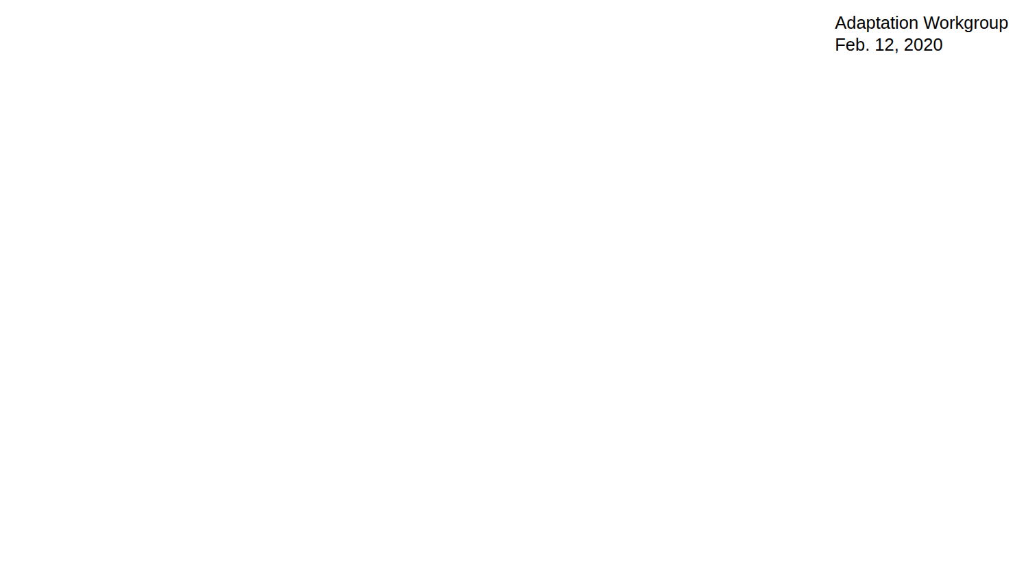Adaptation Workgroup
Feb. 12, 2020